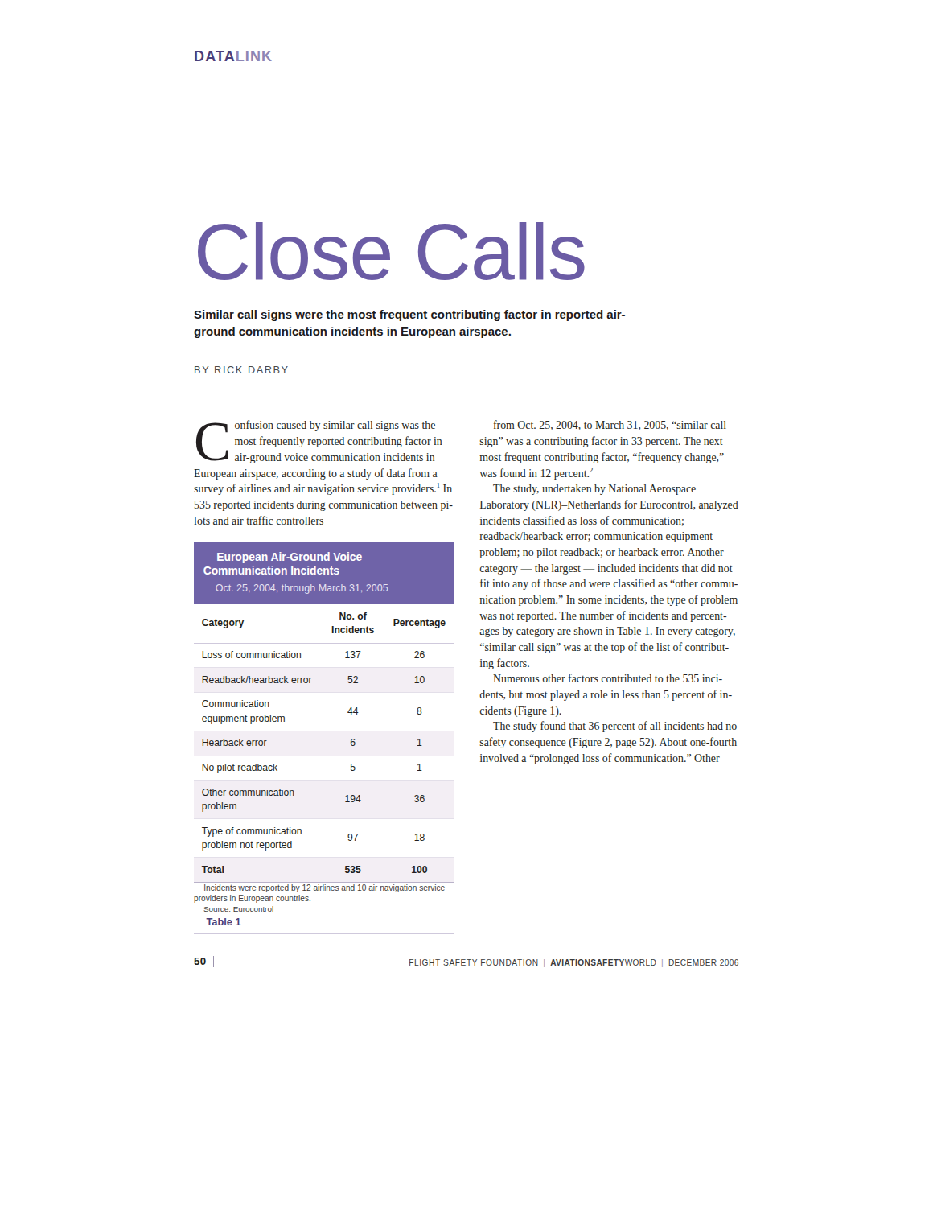DATA LINK
Close Calls
Similar call signs were the most frequent contributing factor in reported air-ground communication incidents in European airspace.
BY RICK DARBY
Confusion caused by similar call signs was the most frequently reported contributing factor in air-ground voice communication incidents in European airspace, according to a study of data from a survey of airlines and air navigation service providers.1 In 535 reported incidents during communication between pilots and air traffic controllers
European Air-Ground Voice Communication Incidents
Oct. 25, 2004, through March 31, 2005
| Category | No. of Incidents | Percentage |
| --- | --- | --- |
| Loss of communication | 137 | 26 |
| Readback/hearback error | 52 | 10 |
| Communication equipment problem | 44 | 8 |
| Hearback error | 6 | 1 |
| No pilot readback | 5 | 1 |
| Other communication problem | 194 | 36 |
| Type of communication problem not reported | 97 | 18 |
| Total | 535 | 100 |
Incidents were reported by 12 airlines and 10 air navigation service providers in European countries.
Source: Eurocontrol
Table 1
from Oct. 25, 2004, to March 31, 2005, “similar call sign” was a contributing factor in 33 percent. The next most frequent contributing factor, “frequency change,” was found in 12 percent.2
The study, undertaken by National Aerospace Laboratory (NLR)–Netherlands for Eurocontrol, analyzed incidents classified as loss of communication; readback/hearback error; communication equipment problem; no pilot readback; or hearback error. Another category — the largest — included incidents that did not fit into any of those and were classified as “other communication problem.” In some incidents, the type of problem was not reported. The number of incidents and percentages by category are shown in Table 1. In every category, “similar call sign” was at the top of the list of contributing factors.
Numerous other factors contributed to the 535 incidents, but most played a role in less than 5 percent of incidents (Figure 1).
The study found that 36 percent of all incidents had no safety consequence (Figure 2, page 52). About one-fourth involved a “prolonged loss of communication.” Other
50
FLIGHT SAFETY FOUNDATION|AVIATIONSAFETYWORLD|DECEMBER 2006